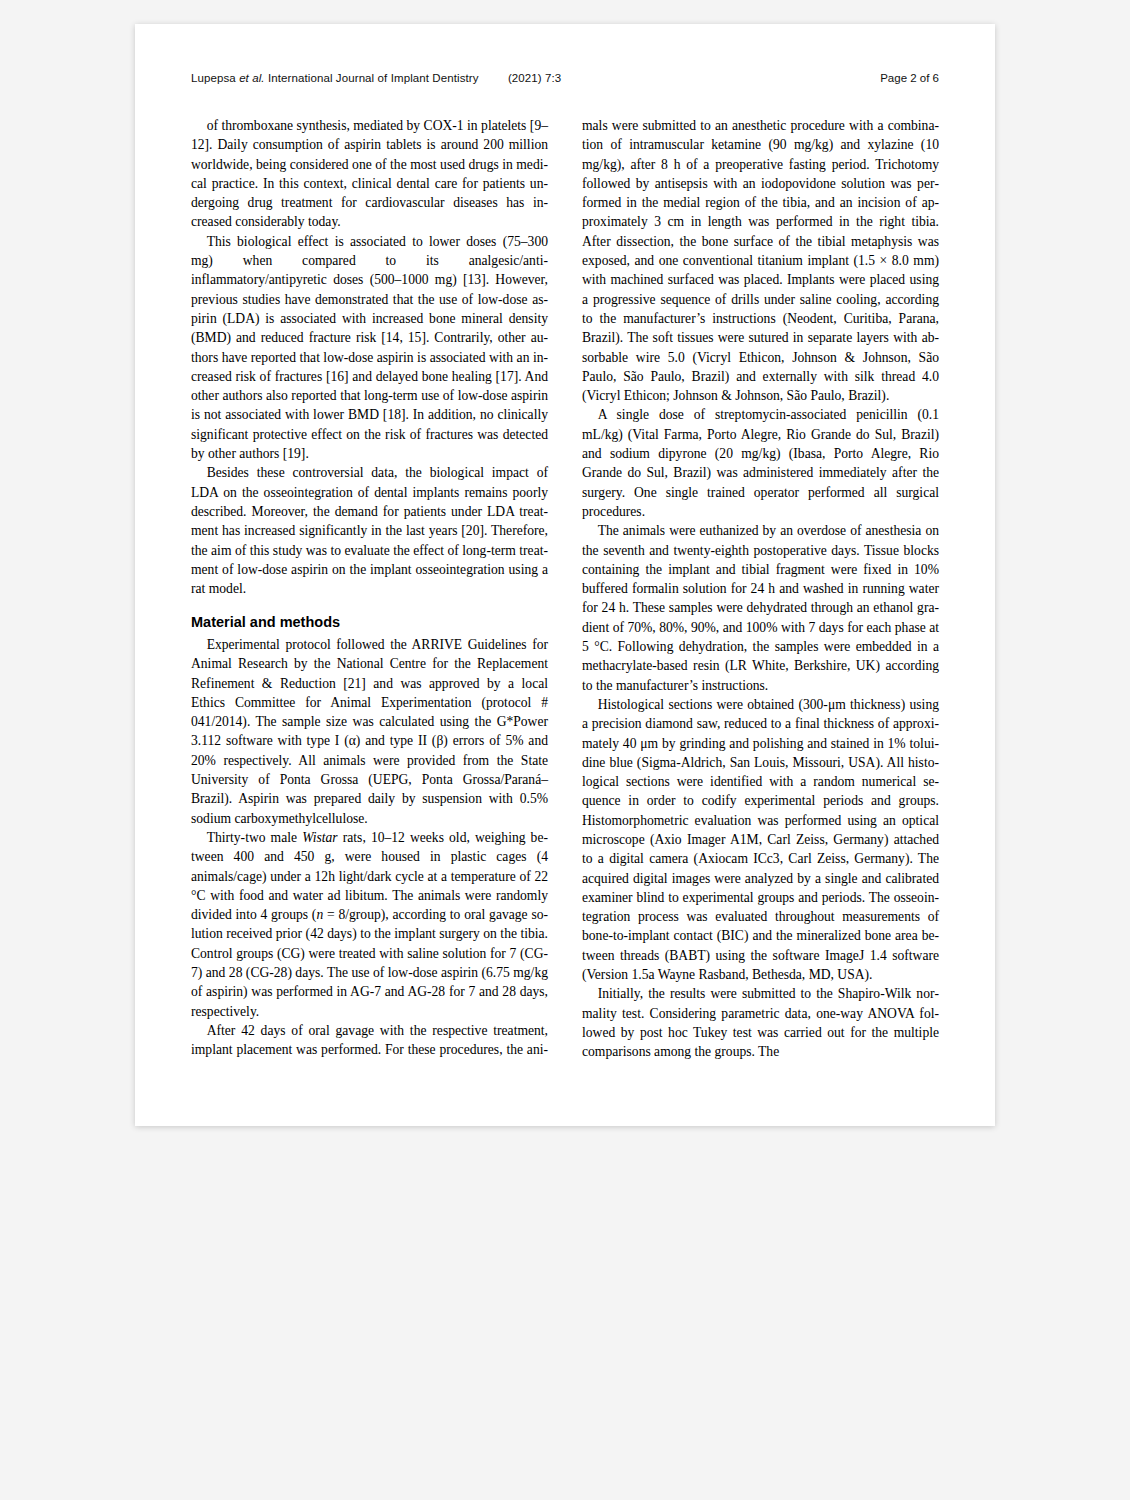Lupepsa et al. International Journal of Implant Dentistry (2021) 7:3
Page 2 of 6
of thromboxane synthesis, mediated by COX-1 in platelets [9–12]. Daily consumption of aspirin tablets is around 200 million worldwide, being considered one of the most used drugs in medical practice. In this context, clinical dental care for patients undergoing drug treatment for cardiovascular diseases has increased considerably today.
This biological effect is associated to lower doses (75–300 mg) when compared to its analgesic/anti-inflammatory/antipyretic doses (500–1000 mg) [13]. However, previous studies have demonstrated that the use of low-dose aspirin (LDA) is associated with increased bone mineral density (BMD) and reduced fracture risk [14, 15]. Contrarily, other authors have reported that low-dose aspirin is associated with an increased risk of fractures [16] and delayed bone healing [17]. And other authors also reported that long-term use of low-dose aspirin is not associated with lower BMD [18]. In addition, no clinically significant protective effect on the risk of fractures was detected by other authors [19].
Besides these controversial data, the biological impact of LDA on the osseointegration of dental implants remains poorly described. Moreover, the demand for patients under LDA treatment has increased significantly in the last years [20]. Therefore, the aim of this study was to evaluate the effect of long-term treatment of low-dose aspirin on the implant osseointegration using a rat model.
Material and methods
Experimental protocol followed the ARRIVE Guidelines for Animal Research by the National Centre for the Replacement Refinement & Reduction [21] and was approved by a local Ethics Committee for Animal Experimentation (protocol # 041/2014). The sample size was calculated using the G*Power 3.112 software with type I (α) and type II (β) errors of 5% and 20% respectively. All animals were provided from the State University of Ponta Grossa (UEPG, Ponta Grossa/Paraná–Brazil). Aspirin was prepared daily by suspension with 0.5% sodium carboxymethylcellulose.
Thirty-two male Wistar rats, 10–12 weeks old, weighing between 400 and 450 g, were housed in plastic cages (4 animals/cage) under a 12h light/dark cycle at a temperature of 22 °C with food and water ad libitum. The animals were randomly divided into 4 groups (n = 8/group), according to oral gavage solution received prior (42 days) to the implant surgery on the tibia. Control groups (CG) were treated with saline solution for 7 (CG-7) and 28 (CG-28) days. The use of low-dose aspirin (6.75 mg/kg of aspirin) was performed in AG-7 and AG-28 for 7 and 28 days, respectively.
After 42 days of oral gavage with the respective treatment, implant placement was performed. For these procedures, the animals were submitted to an anesthetic procedure with a combination of intramuscular ketamine (90 mg/kg) and xylazine (10 mg/kg), after 8 h of a preoperative fasting period. Trichotomy followed by antisepsis with an iodopovidone solution was performed in the medial region of the tibia, and an incision of approximately 3 cm in length was performed in the right tibia. After dissection, the bone surface of the tibial metaphysis was exposed, and one conventional titanium implant (1.5 × 8.0 mm) with machined surfaced was placed. Implants were placed using a progressive sequence of drills under saline cooling, according to the manufacturer’s instructions (Neodent, Curitiba, Parana, Brazil). The soft tissues were sutured in separate layers with absorbable wire 5.0 (Vicryl Ethicon, Johnson & Johnson, São Paulo, São Paulo, Brazil) and externally with silk thread 4.0 (Vicryl Ethicon; Johnson & Johnson, São Paulo, Brazil).
A single dose of streptomycin-associated penicillin (0.1 mL/kg) (Vital Farma, Porto Alegre, Rio Grande do Sul, Brazil) and sodium dipyrone (20 mg/kg) (Ibasa, Porto Alegre, Rio Grande do Sul, Brazil) was administered immediately after the surgery. One single trained operator performed all surgical procedures.
The animals were euthanized by an overdose of anesthesia on the seventh and twenty-eighth postoperative days. Tissue blocks containing the implant and tibial fragment were fixed in 10% buffered formalin solution for 24 h and washed in running water for 24 h. These samples were dehydrated through an ethanol gradient of 70%, 80%, 90%, and 100% with 7 days for each phase at 5 °C. Following dehydration, the samples were embedded in a methacrylate-based resin (LR White, Berkshire, UK) according to the manufacturer’s instructions.
Histological sections were obtained (300-μm thickness) using a precision diamond saw, reduced to a final thickness of approximately 40 μm by grinding and polishing and stained in 1% toluidine blue (Sigma-Aldrich, San Louis, Missouri, USA). All histological sections were identified with a random numerical sequence in order to codify experimental periods and groups. Histomorphometric evaluation was performed using an optical microscope (Axio Imager A1M, Carl Zeiss, Germany) attached to a digital camera (Axiocam ICc3, Carl Zeiss, Germany). The acquired digital images were analyzed by a single and calibrated examiner blind to experimental groups and periods. The osseointegration process was evaluated throughout measurements of bone-to-implant contact (BIC) and the mineralized bone area between threads (BABT) using the software ImageJ 1.4 software (Version 1.5a Wayne Rasband, Bethesda, MD, USA).
Initially, the results were submitted to the Shapiro-Wilk normality test. Considering parametric data, one-way ANOVA followed by post hoc Tukey test was carried out for the multiple comparisons among the groups. The